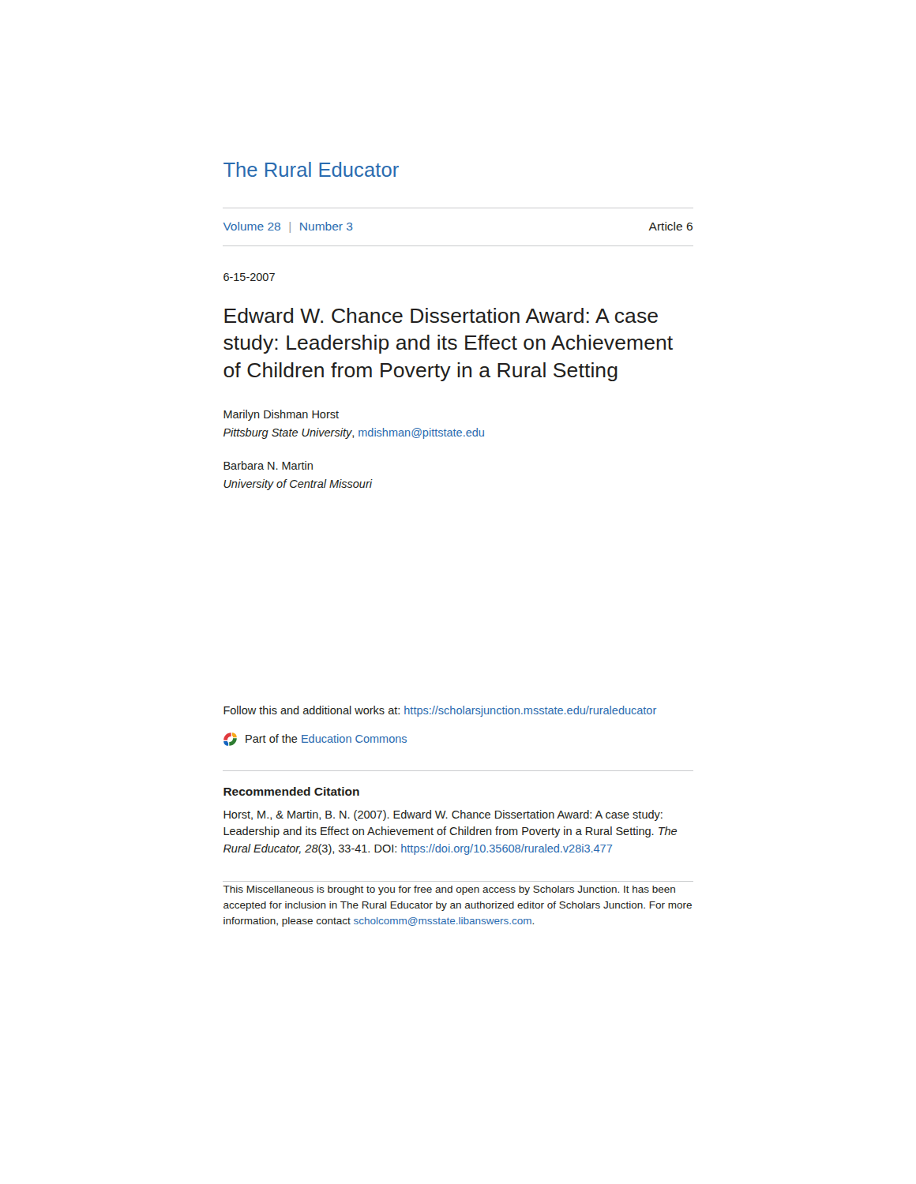The Rural Educator
Volume 28|Number 3
Article 6
6-15-2007
Edward W. Chance Dissertation Award: A case study: Leadership and its Effect on Achievement of Children from Poverty in a Rural Setting
Marilyn Dishman Horst
Pittsburg State University, mdishman@pittstate.edu
Barbara N. Martin
University of Central Missouri
Follow this and additional works at: https://scholarsjunction.msstate.edu/ruraleducator
Part of the Education Commons
Recommended Citation
Horst, M., & Martin, B. N. (2007). Edward W. Chance Dissertation Award: A case study: Leadership and its Effect on Achievement of Children from Poverty in a Rural Setting. The Rural Educator, 28(3), 33-41. DOI: https://doi.org/10.35608/ruraled.v28i3.477
This Miscellaneous is brought to you for free and open access by Scholars Junction. It has been accepted for inclusion in The Rural Educator by an authorized editor of Scholars Junction. For more information, please contact scholcomm@msstate.libanswers.com.